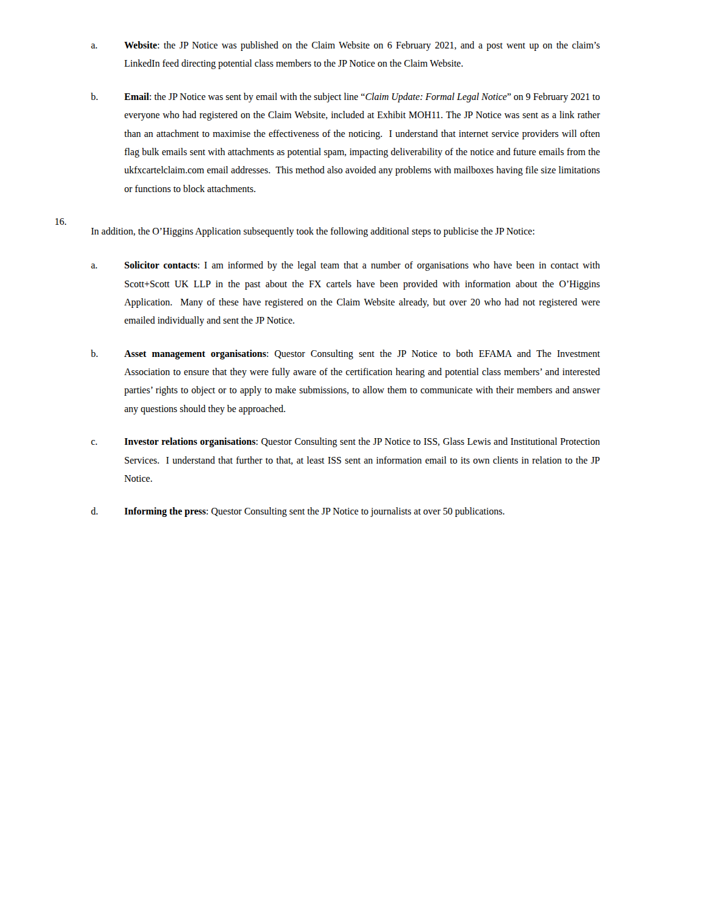a. Website: the JP Notice was published on the Claim Website on 6 February 2021, and a post went up on the claim’s LinkedIn feed directing potential class members to the JP Notice on the Claim Website.
b. Email: the JP Notice was sent by email with the subject line “Claim Update: Formal Legal Notice” on 9 February 2021 to everyone who had registered on the Claim Website, included at Exhibit MOH11. The JP Notice was sent as a link rather than an attachment to maximise the effectiveness of the noticing. I understand that internet service providers will often flag bulk emails sent with attachments as potential spam, impacting deliverability of the notice and future emails from the ukfxcartelclaim.com email addresses. This method also avoided any problems with mailboxes having file size limitations or functions to block attachments.
16.
In addition, the O’Higgins Application subsequently took the following additional steps to publicise the JP Notice:
a. Solicitor contacts: I am informed by the legal team that a number of organisations who have been in contact with Scott+Scott UK LLP in the past about the FX cartels have been provided with information about the O’Higgins Application. Many of these have registered on the Claim Website already, but over 20 who had not registered were emailed individually and sent the JP Notice.
b. Asset management organisations: Questor Consulting sent the JP Notice to both EFAMA and The Investment Association to ensure that they were fully aware of the certification hearing and potential class members’ and interested parties’ rights to object or to apply to make submissions, to allow them to communicate with their members and answer any questions should they be approached.
c. Investor relations organisations: Questor Consulting sent the JP Notice to ISS, Glass Lewis and Institutional Protection Services. I understand that further to that, at least ISS sent an information email to its own clients in relation to the JP Notice.
d. Informing the press: Questor Consulting sent the JP Notice to journalists at over 50 publications.